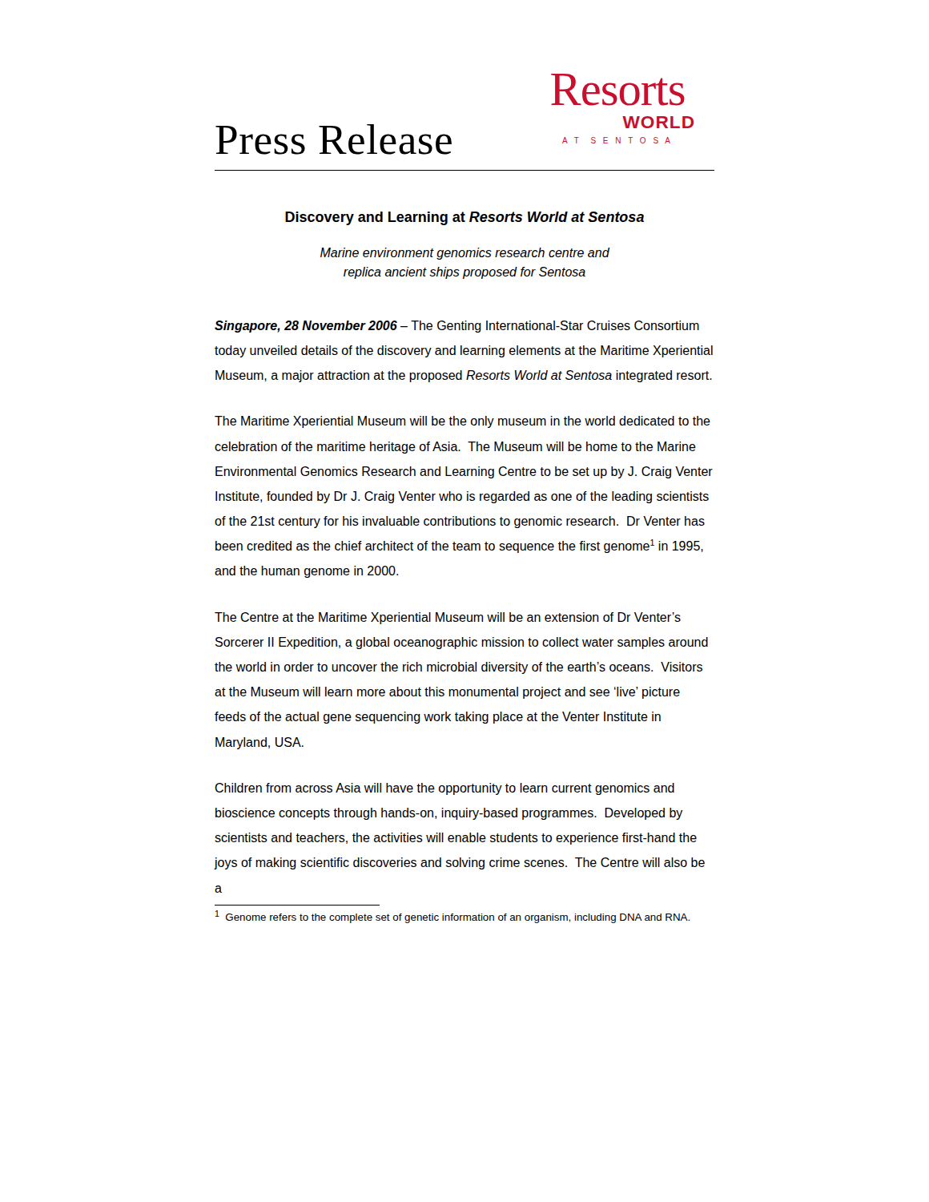Resorts
WORLD
A T S E N T O S A
Press Release
Discovery and Learning at Resorts World at Sentosa
Marine environment genomics research centre and
replica ancient ships proposed for Sentosa
Singapore, 28 November 2006 – The Genting International-Star Cruises Consortium today unveiled details of the discovery and learning elements at the Maritime Xperiential Museum, a major attraction at the proposed Resorts World at Sentosa integrated resort.
The Maritime Xperiential Museum will be the only museum in the world dedicated to the celebration of the maritime heritage of Asia. The Museum will be home to the Marine Environmental Genomics Research and Learning Centre to be set up by J. Craig Venter Institute, founded by Dr J. Craig Venter who is regarded as one of the leading scientists of the 21st century for his invaluable contributions to genomic research. Dr Venter has been credited as the chief architect of the team to sequence the first genome1 in 1995, and the human genome in 2000.
The Centre at the Maritime Xperiential Museum will be an extension of Dr Venter’s Sorcerer II Expedition, a global oceanographic mission to collect water samples around the world in order to uncover the rich microbial diversity of the earth’s oceans. Visitors at the Museum will learn more about this monumental project and see ‘live’ picture feeds of the actual gene sequencing work taking place at the Venter Institute in Maryland, USA.
Children from across Asia will have the opportunity to learn current genomics and bioscience concepts through hands-on, inquiry-based programmes. Developed by scientists and teachers, the activities will enable students to experience first-hand the joys of making scientific discoveries and solving crime scenes. The Centre will also be a
1 Genome refers to the complete set of genetic information of an organism, including DNA and RNA.